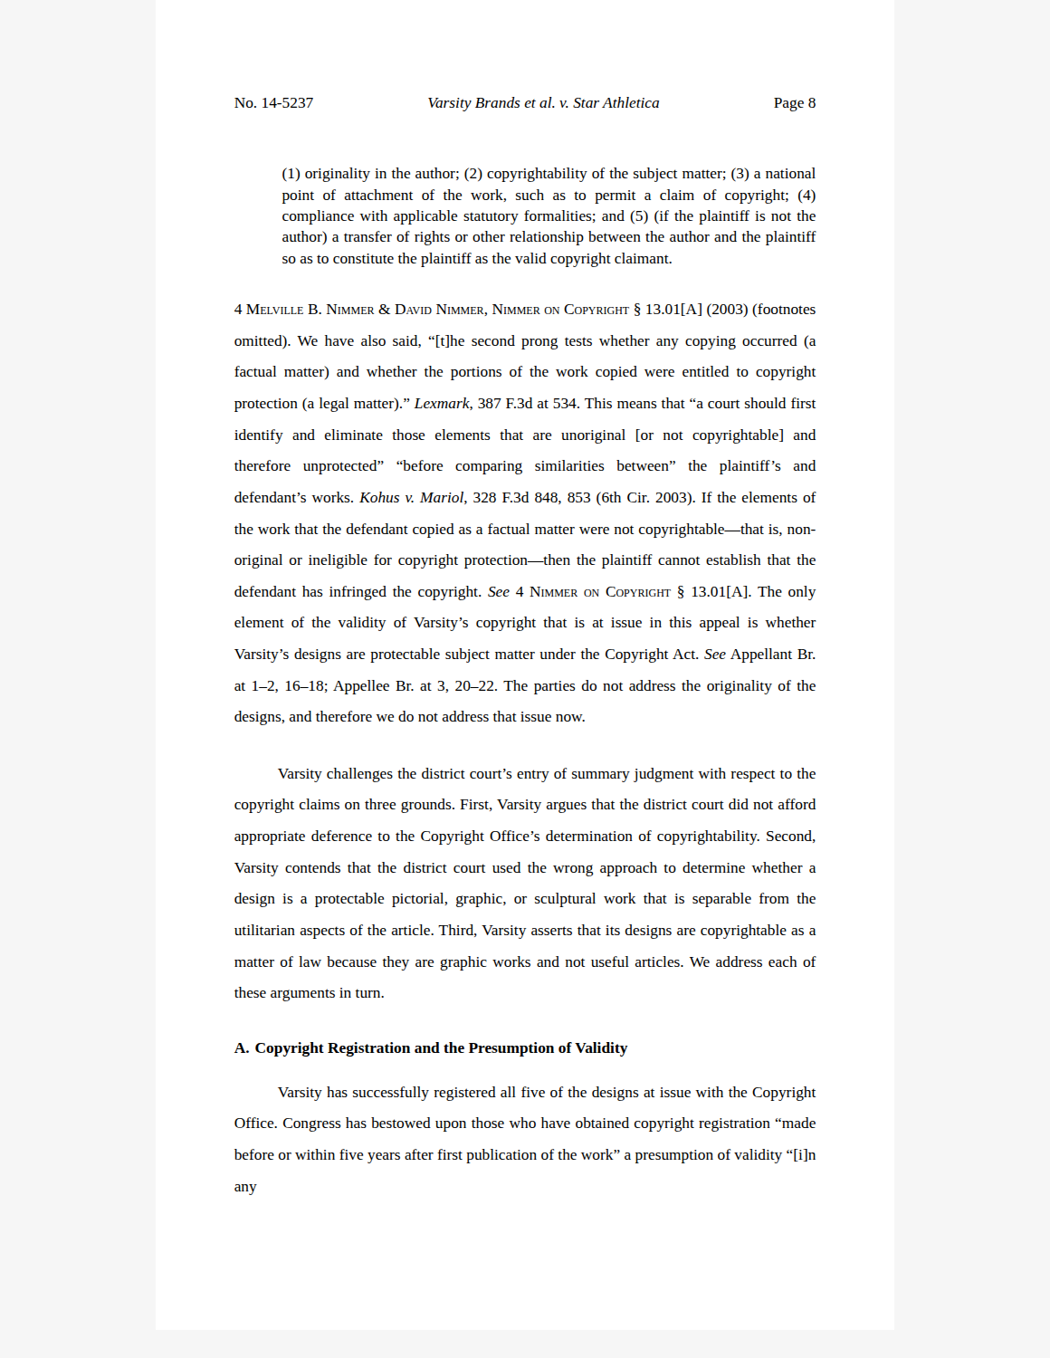No. 14-5237 Varsity Brands et al. v. Star Athletica Page 8
(1) originality in the author; (2) copyrightability of the subject matter; (3) a national point of attachment of the work, such as to permit a claim of copyright; (4) compliance with applicable statutory formalities; and (5) (if the plaintiff is not the author) a transfer of rights or other relationship between the author and the plaintiff so as to constitute the plaintiff as the valid copyright claimant.
4 Melville B. Nimmer & David Nimmer, Nimmer on Copyright § 13.01[A] (2003) (footnotes omitted). We have also said, “[t]he second prong tests whether any copying occurred (a factual matter) and whether the portions of the work copied were entitled to copyright protection (a legal matter).” Lexmark, 387 F.3d at 534. This means that “a court should first identify and eliminate those elements that are unoriginal [or not copyrightable] and therefore unprotected” “before comparing similarities between” the plaintiff’s and defendant’s works. Kohus v. Mariol, 328 F.3d 848, 853 (6th Cir. 2003). If the elements of the work that the defendant copied as a factual matter were not copyrightable—that is, non-original or ineligible for copyright protection—then the plaintiff cannot establish that the defendant has infringed the copyright. See 4 Nimmer on Copyright § 13.01[A]. The only element of the validity of Varsity’s copyright that is at issue in this appeal is whether Varsity’s designs are protectable subject matter under the Copyright Act. See Appellant Br. at 1–2, 16–18; Appellee Br. at 3, 20–22. The parties do not address the originality of the designs, and therefore we do not address that issue now.
Varsity challenges the district court’s entry of summary judgment with respect to the copyright claims on three grounds. First, Varsity argues that the district court did not afford appropriate deference to the Copyright Office’s determination of copyrightability. Second, Varsity contends that the district court used the wrong approach to determine whether a design is a protectable pictorial, graphic, or sculptural work that is separable from the utilitarian aspects of the article. Third, Varsity asserts that its designs are copyrightable as a matter of law because they are graphic works and not useful articles. We address each of these arguments in turn.
A. Copyright Registration and the Presumption of Validity
Varsity has successfully registered all five of the designs at issue with the Copyright Office. Congress has bestowed upon those who have obtained copyright registration “made before or within five years after first publication of the work” a presumption of validity “[i]n any